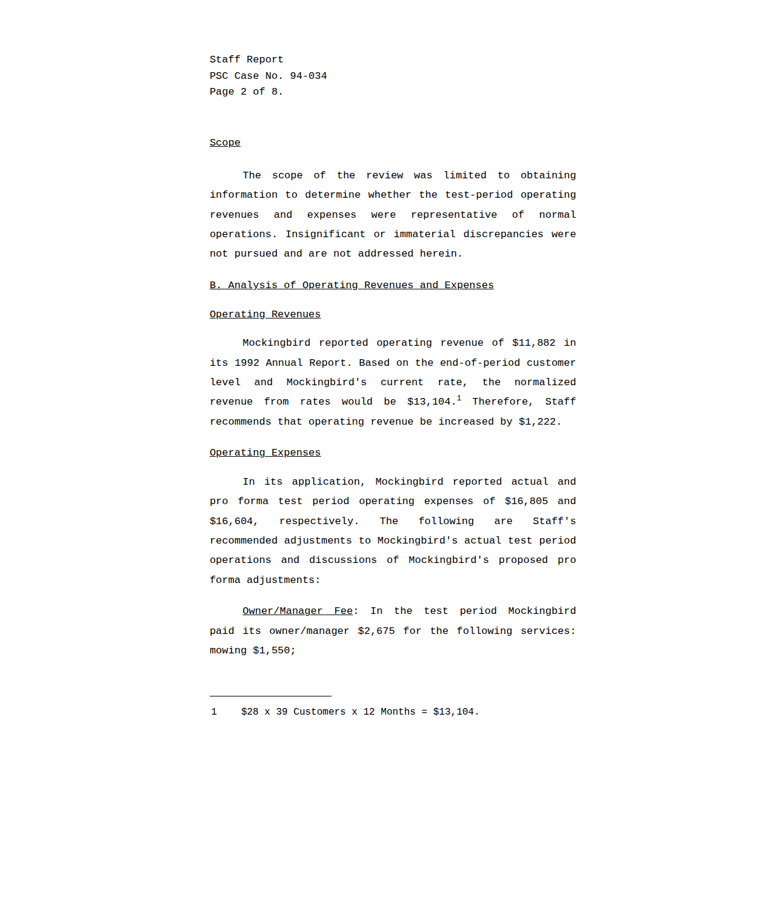Staff Report
PSC Case No. 94-034
Page 2 of 8.
Scope
The scope of the review was limited to obtaining information to determine whether the test-period operating revenues and expenses were representative of normal operations. Insignificant or immaterial discrepancies were not pursued and are not addressed herein.
B. Analysis of Operating Revenues and Expenses
Operating Revenues
Mockingbird reported operating revenue of $11,882 in its 1992 Annual Report. Based on the end-of-period customer level and Mockingbird's current rate, the normalized revenue from rates would be $13,104.1 Therefore, Staff recommends that operating revenue be increased by $1,222.
Operating Expenses
In its application, Mockingbird reported actual and pro forma test period operating expenses of $16,805 and $16,604, respectively. The following are Staff's recommended adjustments to Mockingbird's actual test period operations and discussions of Mockingbird's proposed pro forma adjustments:
Owner/Manager Fee: In the test period Mockingbird paid its owner/manager $2,675 for the following services: mowing $1,550;
1 $28 x 39 Customers x 12 Months = $13,104.